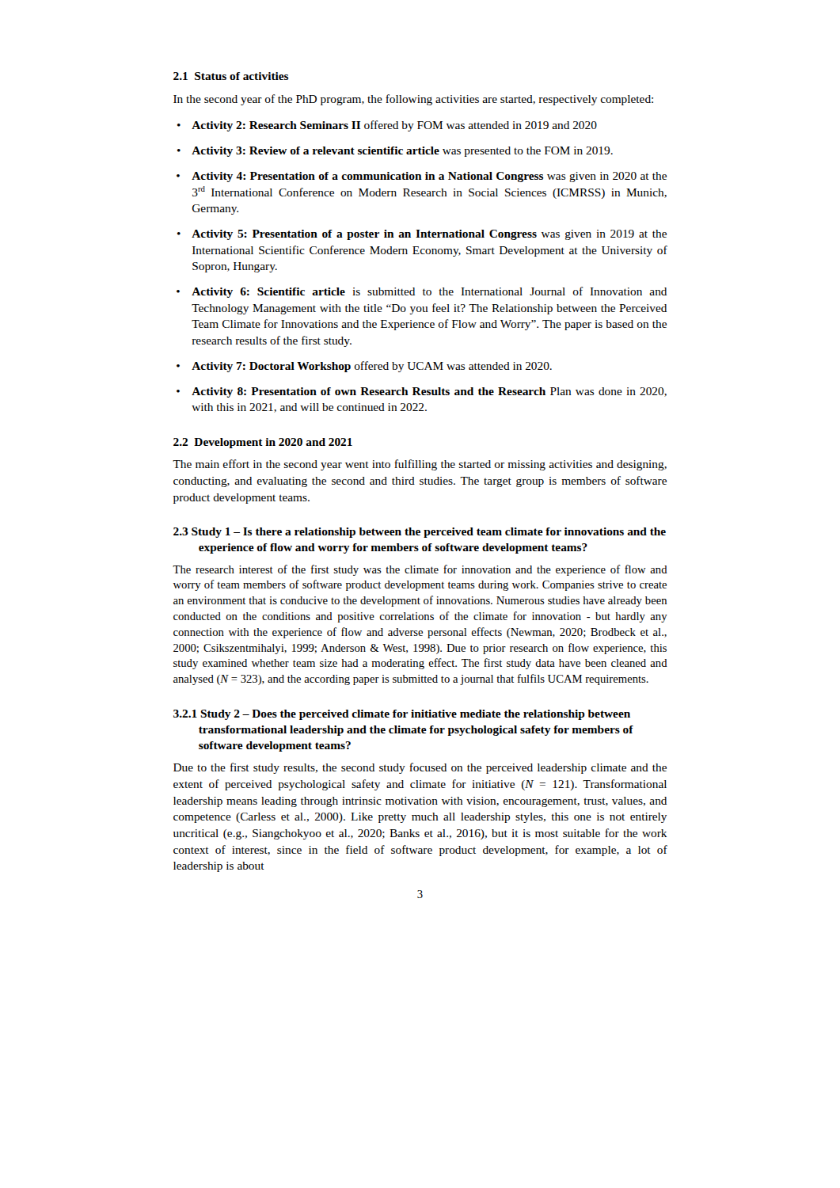2.1 Status of activities
In the second year of the PhD program, the following activities are started, respectively completed:
•Activity 2: Research Seminars II offered by FOM was attended in 2019 and 2020
•Activity 3: Review of a relevant scientific article was presented to the FOM in 2019.
•Activity 4: Presentation of a communication in a National Congress was given in 2020 at the 3rd International Conference on Modern Research in Social Sciences (ICMRSS) in Munich, Germany.
•Activity 5: Presentation of a poster in an International Congress was given in 2019 at the International Scientific Conference Modern Economy, Smart Development at the University of Sopron, Hungary.
•Activity 6: Scientific article is submitted to the International Journal of Innovation and Technology Management with the title “Do you feel it? The Relationship between the Perceived Team Climate for Innovations and the Experience of Flow and Worry”. The paper is based on the research results of the first study.
•Activity 7: Doctoral Workshop offered by UCAM was attended in 2020.
•Activity 8: Presentation of own Research Results and the Research Plan was done in 2020, with this in 2021, and will be continued in 2022.
2.2 Development in 2020 and 2021
The main effort in the second year went into fulfilling the started or missing activities and designing, conducting, and evaluating the second and third studies. The target group is members of software product development teams.
2.3 Study 1 – Is there a relationship between the perceived team climate for innovations and the experience of flow and worry for members of software development teams?
The research interest of the first study was the climate for innovation and the experience of flow and worry of team members of software product development teams during work. Companies strive to create an environment that is conducive to the development of innovations. Numerous studies have already been conducted on the conditions and positive correlations of the climate for innovation - but hardly any connection with the experience of flow and adverse personal effects (Newman, 2020; Brodbeck et al., 2000; Csikszentmihalyi, 1999; Anderson & West, 1998). Due to prior research on flow experience, this study examined whether team size had a moderating effect. The first study data have been cleaned and analysed (N = 323), and the according paper is submitted to a journal that fulfils UCAM requirements.
3.2.1 Study 2 – Does the perceived climate for initiative mediate the relationship between transformational leadership and the climate for psychological safety for members of software development teams?
Due to the first study results, the second study focused on the perceived leadership climate and the extent of perceived psychological safety and climate for initiative (N = 121). Transformational leadership means leading through intrinsic motivation with vision, encouragement, trust, values, and competence (Carless et al., 2000). Like pretty much all leadership styles, this one is not entirely uncritical (e.g., Siangchokyoo et al., 2020; Banks et al., 2016), but it is most suitable for the work context of interest, since in the field of software product development, for example, a lot of leadership is about
3